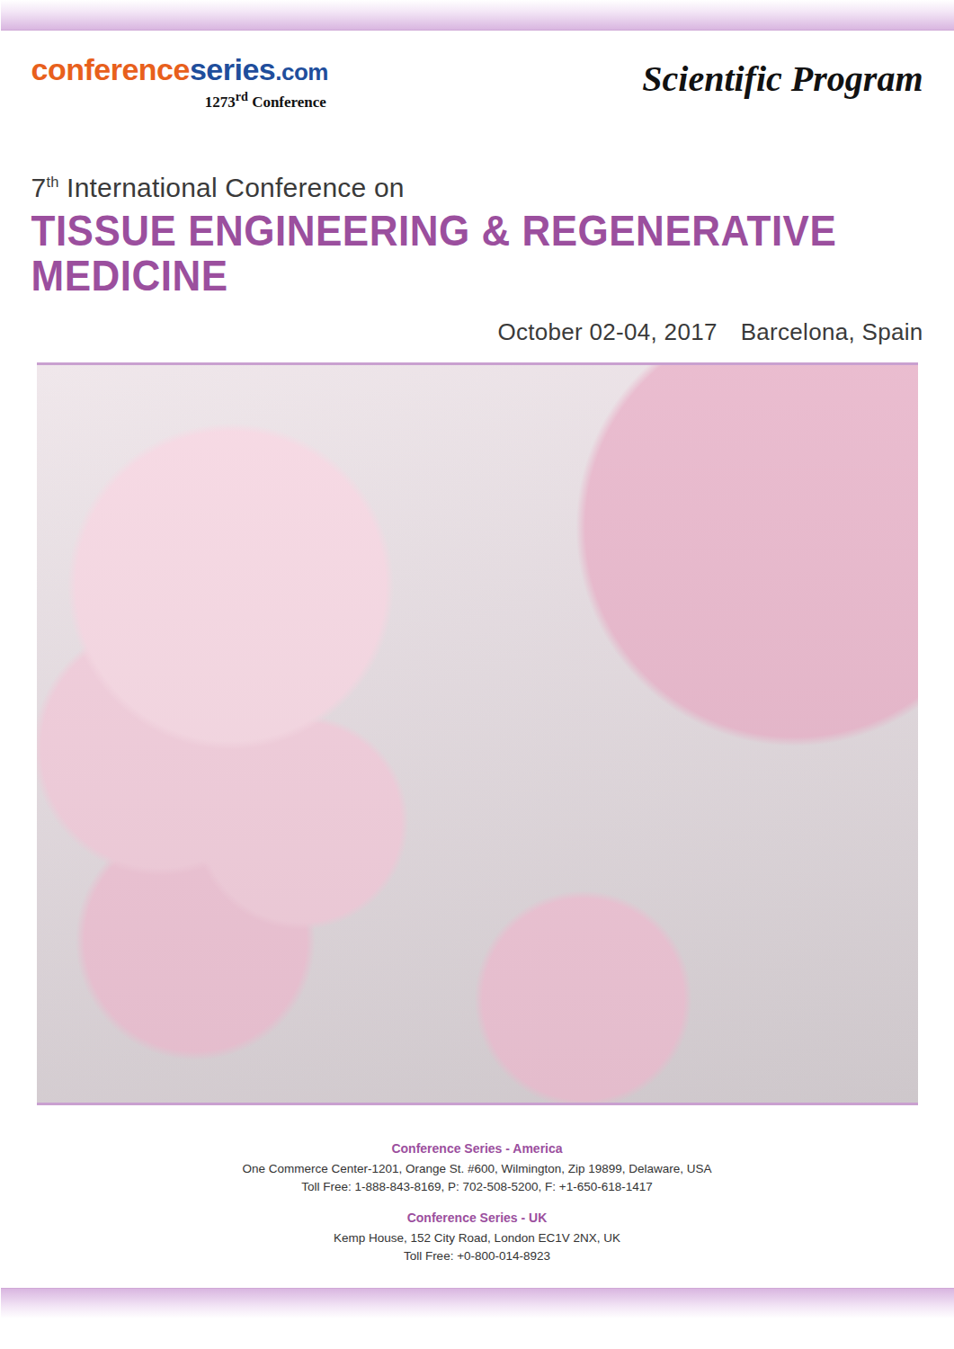conference series.com
1273rd Conference
Scientific Program
7th International Conference on
Tissue Engineering & Regenerative Medicine
October 02-04, 2017 Barcelona, Spain
Conference Series - America
One Commerce Center-1201, Orange St. #600, Wilmington, Zip 19899, Delaware, USA
Toll Free: 1-888-843-8169, P: 702-508-5200, F: +1-650-618-1417
Conference Series - UK
Kemp House, 152 City Road, London EC1V 2NX, UK
Toll Free: +0-800-014-8923